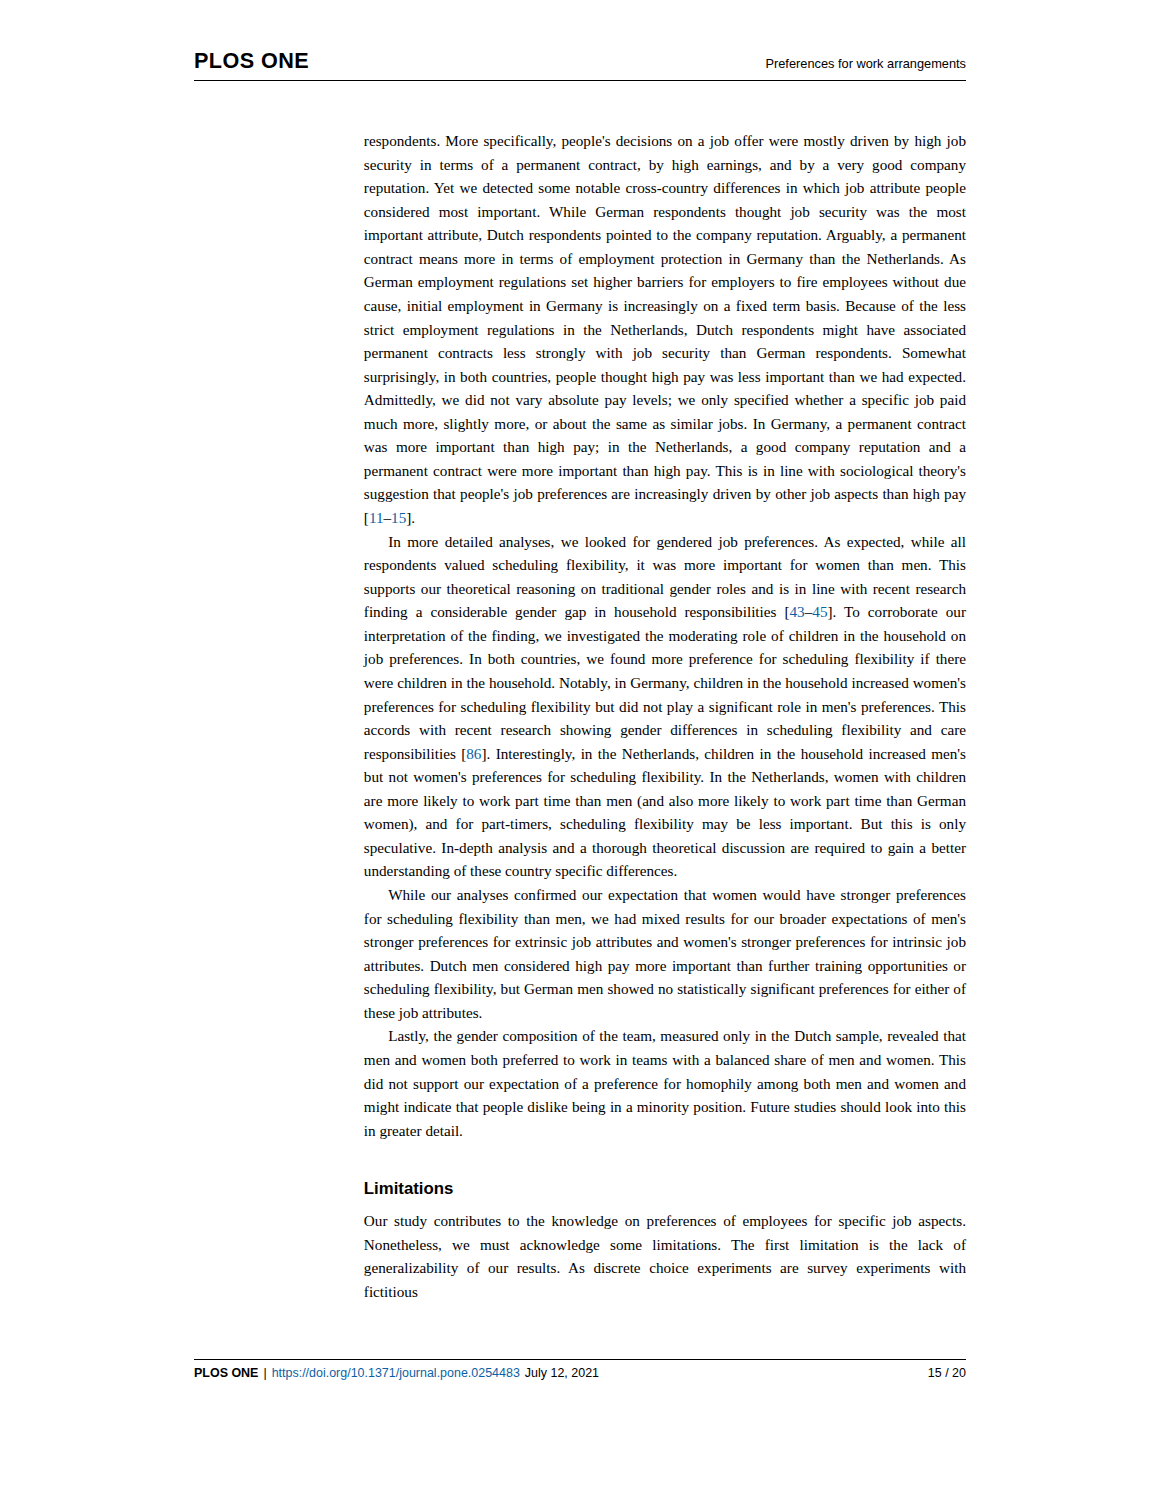PLOS ONE
Preferences for work arrangements
respondents. More specifically, people's decisions on a job offer were mostly driven by high job security in terms of a permanent contract, by high earnings, and by a very good company reputation. Yet we detected some notable cross-country differences in which job attribute people considered most important. While German respondents thought job security was the most important attribute, Dutch respondents pointed to the company reputation. Arguably, a permanent contract means more in terms of employment protection in Germany than the Netherlands. As German employment regulations set higher barriers for employers to fire employees without due cause, initial employment in Germany is increasingly on a fixed term basis. Because of the less strict employment regulations in the Netherlands, Dutch respondents might have associated permanent contracts less strongly with job security than German respondents. Somewhat surprisingly, in both countries, people thought high pay was less important than we had expected. Admittedly, we did not vary absolute pay levels; we only specified whether a specific job paid much more, slightly more, or about the same as similar jobs. In Germany, a permanent contract was more important than high pay; in the Netherlands, a good company reputation and a permanent contract were more important than high pay. This is in line with sociological theory's suggestion that people's job preferences are increasingly driven by other job aspects than high pay [11–15].
In more detailed analyses, we looked for gendered job preferences. As expected, while all respondents valued scheduling flexibility, it was more important for women than men. This supports our theoretical reasoning on traditional gender roles and is in line with recent research finding a considerable gender gap in household responsibilities [43–45]. To corroborate our interpretation of the finding, we investigated the moderating role of children in the household on job preferences. In both countries, we found more preference for scheduling flexibility if there were children in the household. Notably, in Germany, children in the household increased women's preferences for scheduling flexibility but did not play a significant role in men's preferences. This accords with recent research showing gender differences in scheduling flexibility and care responsibilities [86]. Interestingly, in the Netherlands, children in the household increased men's but not women's preferences for scheduling flexibility. In the Netherlands, women with children are more likely to work part time than men (and also more likely to work part time than German women), and for part-timers, scheduling flexibility may be less important. But this is only speculative. In-depth analysis and a thorough theoretical discussion are required to gain a better understanding of these country specific differences.
While our analyses confirmed our expectation that women would have stronger preferences for scheduling flexibility than men, we had mixed results for our broader expectations of men's stronger preferences for extrinsic job attributes and women's stronger preferences for intrinsic job attributes. Dutch men considered high pay more important than further training opportunities or scheduling flexibility, but German men showed no statistically significant preferences for either of these job attributes.
Lastly, the gender composition of the team, measured only in the Dutch sample, revealed that men and women both preferred to work in teams with a balanced share of men and women. This did not support our expectation of a preference for homophily among both men and women and might indicate that people dislike being in a minority position. Future studies should look into this in greater detail.
Limitations
Our study contributes to the knowledge on preferences of employees for specific job aspects. Nonetheless, we must acknowledge some limitations. The first limitation is the lack of generalizability of our results. As discrete choice experiments are survey experiments with fictitious
PLOS ONE | https://doi.org/10.1371/journal.pone.0254483 July 12, 2021
15 / 20